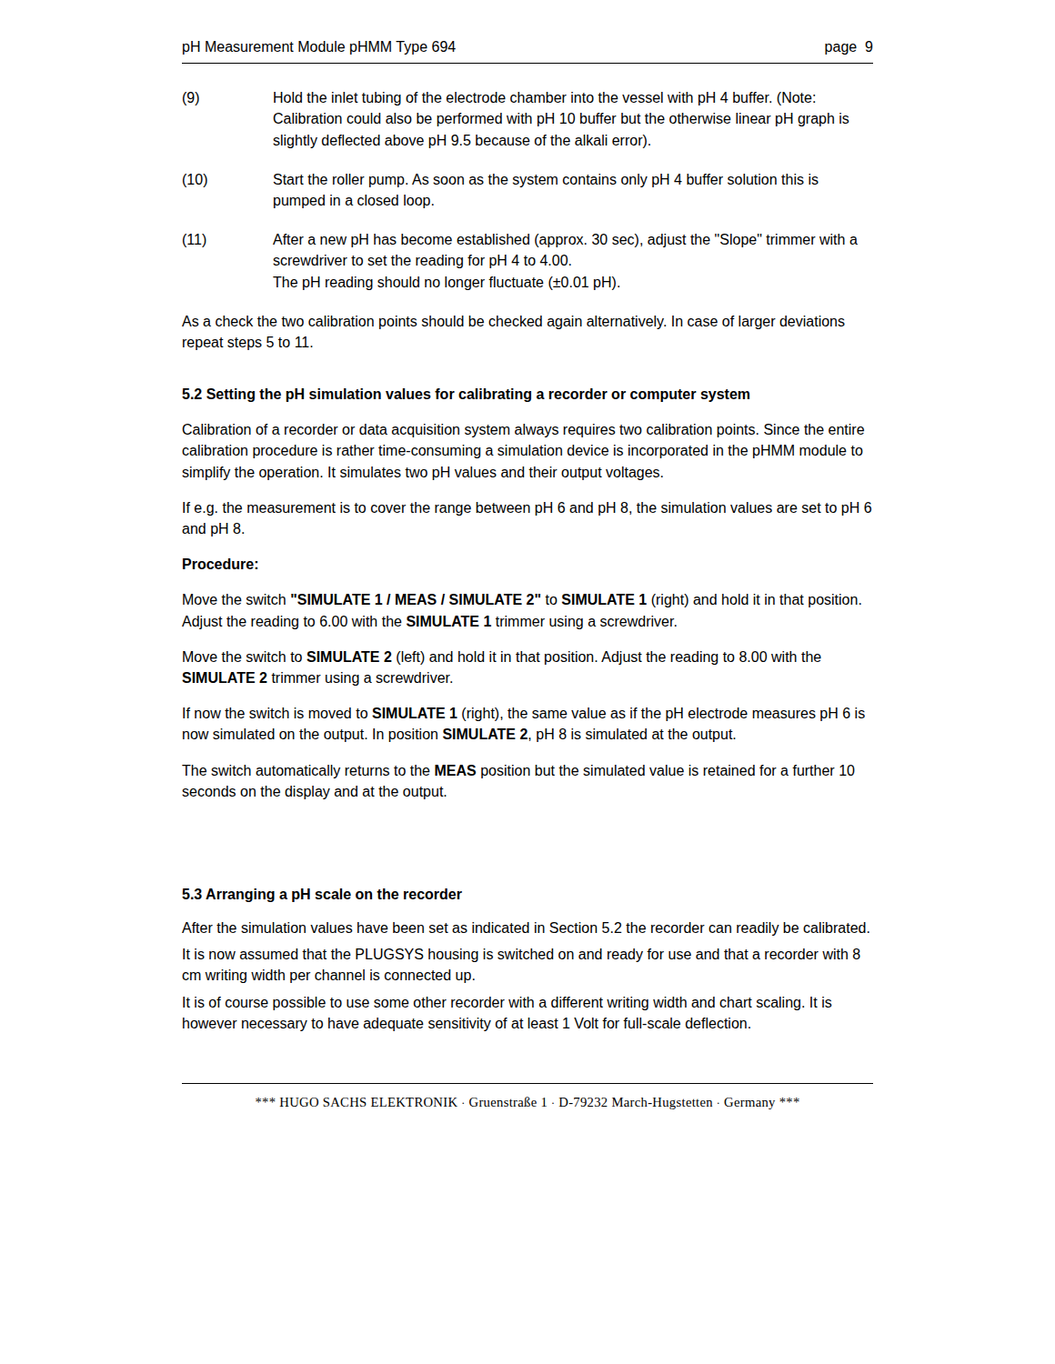pH Measurement Module pHMM Type 694 page 9
(9) Hold the inlet tubing of the electrode chamber into the vessel with pH 4 buffer. (Note: Calibration could also be performed with pH 10 buffer but the otherwise linear pH graph is slightly deflected above pH 9.5 because of the alkali error).
(10) Start the roller pump. As soon as the system contains only pH 4 buffer solution this is pumped in a closed loop.
(11) After a new pH has become established (approx. 30 sec), adjust the "Slope" trimmer with a screwdriver to set the reading for pH 4 to 4.00.
The pH reading should no longer fluctuate (±0.01 pH).
As a check the two calibration points should be checked again alternatively. In case of larger deviations repeat steps 5 to 11.
5.2 Setting the pH simulation values for calibrating a recorder or computer system
Calibration of a recorder or data acquisition system always requires two calibration points. Since the entire calibration procedure is rather time-consuming a simulation device is incorporated in the pHMM module to simplify the operation. It simulates two pH values and their output voltages.
If e.g. the measurement is to cover the range between pH 6 and pH 8, the simulation values are set to pH 6 and pH 8.
Procedure:
Move the switch "SIMULATE 1 / MEAS / SIMULATE 2" to SIMULATE 1 (right) and hold it in that position. Adjust the reading to 6.00 with the SIMULATE 1 trimmer using a screwdriver.
Move the switch to SIMULATE 2 (left) and hold it in that position. Adjust the reading to 8.00 with the SIMULATE 2 trimmer using a screwdriver.
If now the switch is moved to SIMULATE 1 (right), the same value as if the pH electrode measures pH 6 is now simulated on the output. In position SIMULATE 2, pH 8 is simulated at the output.
The switch automatically returns to the MEAS position but the simulated value is retained for a further 10 seconds on the display and at the output.
5.3 Arranging a pH scale on the recorder
After the simulation values have been set as indicated in Section 5.2 the recorder can readily be calibrated.
It is now assumed that the PLUGSYS housing is switched on and ready for use and that a recorder with 8 cm writing width per channel is connected up.
It is of course possible to use some other recorder with a different writing width and chart scaling. It is however necessary to have adequate sensitivity of at least 1 Volt for full-scale deflection.
*** HUGO SACHS ELEKTRONIK · Gruenstraße 1 · D-79232 March-Hugstetten · Germany ***